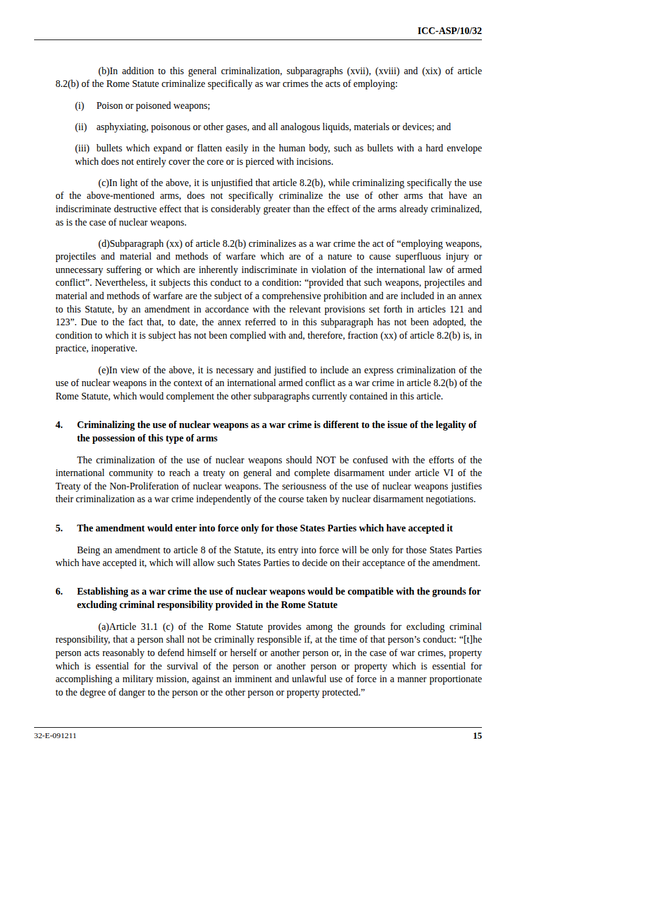ICC-ASP/10/32
(b) In addition to this general criminalization, subparagraphs (xvii), (xviii) and (xix) of article 8.2(b) of the Rome Statute criminalize specifically as war crimes the acts of employing:
(i) Poison or poisoned weapons;
(ii) asphyxiating, poisonous or other gases, and all analogous liquids, materials or devices; and
(iii) bullets which expand or flatten easily in the human body, such as bullets with a hard envelope which does not entirely cover the core or is pierced with incisions.
(c) In light of the above, it is unjustified that article 8.2(b), while criminalizing specifically the use of the above-mentioned arms, does not specifically criminalize the use of other arms that have an indiscriminate destructive effect that is considerably greater than the effect of the arms already criminalized, as is the case of nuclear weapons.
(d) Subparagraph (xx) of article 8.2(b) criminalizes as a war crime the act of “employing weapons, projectiles and material and methods of warfare which are of a nature to cause superfluous injury or unnecessary suffering or which are inherently indiscriminate in violation of the international law of armed conflict”. Nevertheless, it subjects this conduct to a condition: “provided that such weapons, projectiles and material and methods of warfare are the subject of a comprehensive prohibition and are included in an annex to this Statute, by an amendment in accordance with the relevant provisions set forth in articles 121 and 123”. Due to the fact that, to date, the annex referred to in this subparagraph has not been adopted, the condition to which it is subject has not been complied with and, therefore, fraction (xx) of article 8.2(b) is, in practice, inoperative.
(e) In view of the above, it is necessary and justified to include an express criminalization of the use of nuclear weapons in the context of an international armed conflict as a war crime in article 8.2(b) of the Rome Statute, which would complement the other subparagraphs currently contained in this article.
4. Criminalizing the use of nuclear weapons as a war crime is different to the issue of the legality of the possession of this type of arms
The criminalization of the use of nuclear weapons should NOT be confused with the efforts of the international community to reach a treaty on general and complete disarmament under article VI of the Treaty of the Non-Proliferation of nuclear weapons. The seriousness of the use of nuclear weapons justifies their criminalization as a war crime independently of the course taken by nuclear disarmament negotiations.
5. The amendment would enter into force only for those States Parties which have accepted it
Being an amendment to article 8 of the Statute, its entry into force will be only for those States Parties which have accepted it, which will allow such States Parties to decide on their acceptance of the amendment.
6. Establishing as a war crime the use of nuclear weapons would be compatible with the grounds for excluding criminal responsibility provided in the Rome Statute
(a) Article 31.1 (c) of the Rome Statute provides among the grounds for excluding criminal responsibility, that a person shall not be criminally responsible if, at the time of that person’s conduct: “[t]he person acts reasonably to defend himself or herself or another person or, in the case of war crimes, property which is essential for the survival of the person or another person or property which is essential for accomplishing a military mission, against an imminent and unlawful use of force in a manner proportionate to the degree of danger to the person or the other person or property protected.”
32-E-091211 15